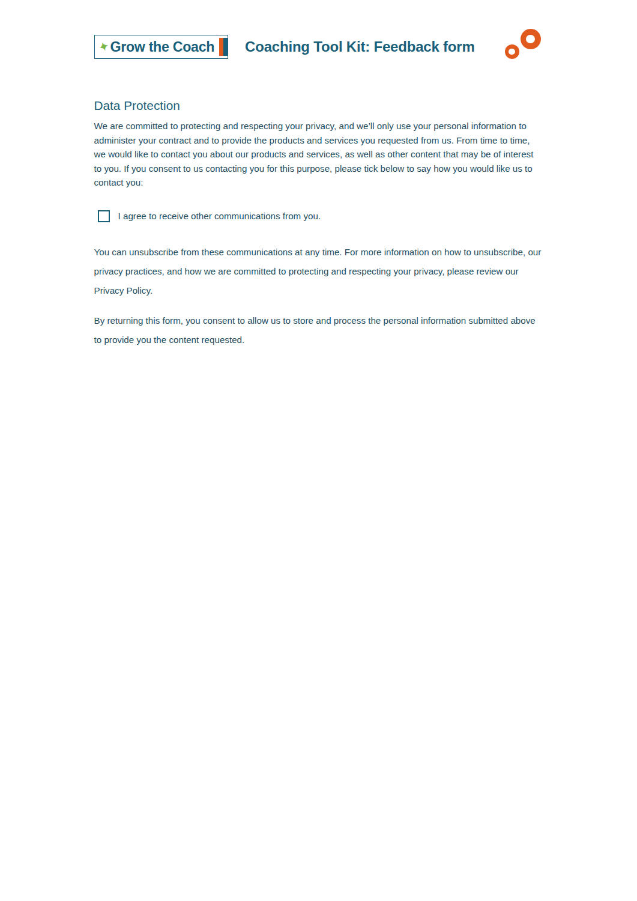✦ Grow the Coach
Coaching Tool Kit: Feedback form
Data Protection
We are committed to protecting and respecting your privacy, and we’ll only use your personal information to administer your contract and to provide the products and services you requested from us. From time to time, we would like to contact you about our products and services, as well as other content that may be of interest to you. If you consent to us contacting you for this purpose, please tick below to say how you would like us to contact you:
I agree to receive other communications from you.
You can unsubscribe from these communications at any time. For more information on how to unsubscribe, our privacy practices, and how we are committed to protecting and respecting your privacy, please review our Privacy Policy.
By returning this form, you consent to allow us to store and process the personal information submitted above to provide you the content requested.